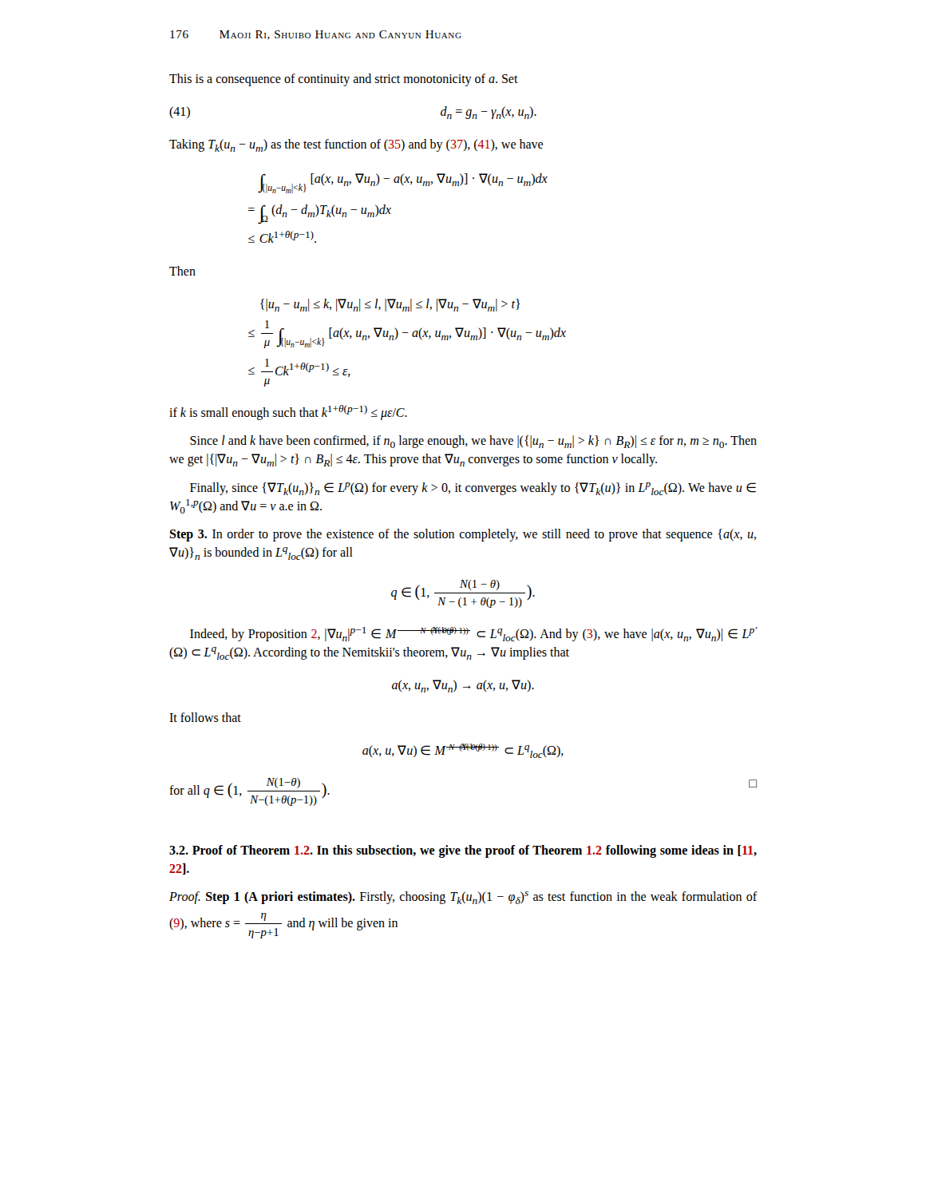176 Maoji Ri, Shuibo Huang and Canyun Huang
This is a consequence of continuity and strict monotonicity of a. Set
(41) dn = gn − γn(x, un).
Taking Tk(un − um) as the test function of (35) and by (37), (41), we have
∫{|un−um|<k} [a(x, un, ∇un) − a(x, um, ∇um)] · ∇(un − um)dx
= ∫Ω (dn − dm)Tk(un − um)dx
≤ Ck1+θ(p−1).
Then
{|un − um| ≤ k, |∇un| ≤ l, |∇um| ≤ l, |∇un − ∇um| > t}
≤ 1 μ ∫{|un−um|<k} [a(x, un, ∇un) − a(x, um, ∇um)] · ∇(un − um)dx
≤ 1 μ Ck1+θ(p−1) ≤ ε,
if k is small enough such that k1+θ(p−1) ≤ με/C.
Since l and k have been confirmed, if n0 large enough, we have |({|un − um| > k} ∩ BR)| ≤ ε for n, m ≥ n0. Then we get |{|∇un − ∇um| > t} ∩ BR| ≤ 4ε. This prove that ∇un converges to some function v locally.
Finally, since {∇Tk(un)}n ∈ Lp(Ω) for every k > 0, it converges weakly to {∇Tk(u)} in Lploc(Ω). We have u ∈ W01,p(Ω) and ∇u = v a.e in Ω.
Step 3. In order to prove the existence of the solution completely, we still need to prove that sequence {a(x, u, ∇u)}n is bounded in Lqloc(Ω) for all
q ∈ (1, N(1 − θ) N − (1 + θ(p − 1))).
Indeed, by Proposition 2, |∇un|p−1 ∈ MN(1−θ) N−(1+θ(p−1)) ⊂ Lqloc(Ω). And by (3), we have |a(x, un, ∇un)| ∈ Lp′(Ω) ⊂ Lqloc(Ω). According to the Nemitskii's theorem, ∇un → ∇u implies that
a(x, un, ∇un) → a(x, u, ∇u).
It follows that
a(x, u, ∇u) ∈ MN(1−θ) N−(1+θ(p−1)) ⊂ Lqloc(Ω),
for all q ∈ (1, N(1−θ) N−(1+θ(p−1))). □
3.2. Proof of Theorem 1.2. In this subsection, we give the proof of Theorem 1.2 following some ideas in [11, 22].
Proof. Step 1 (A priori estimates). Firstly, choosing Tk(un)(1 − φδ)s as test function in the weak formulation of (9), where s = ηη−p+1 and η will be given in